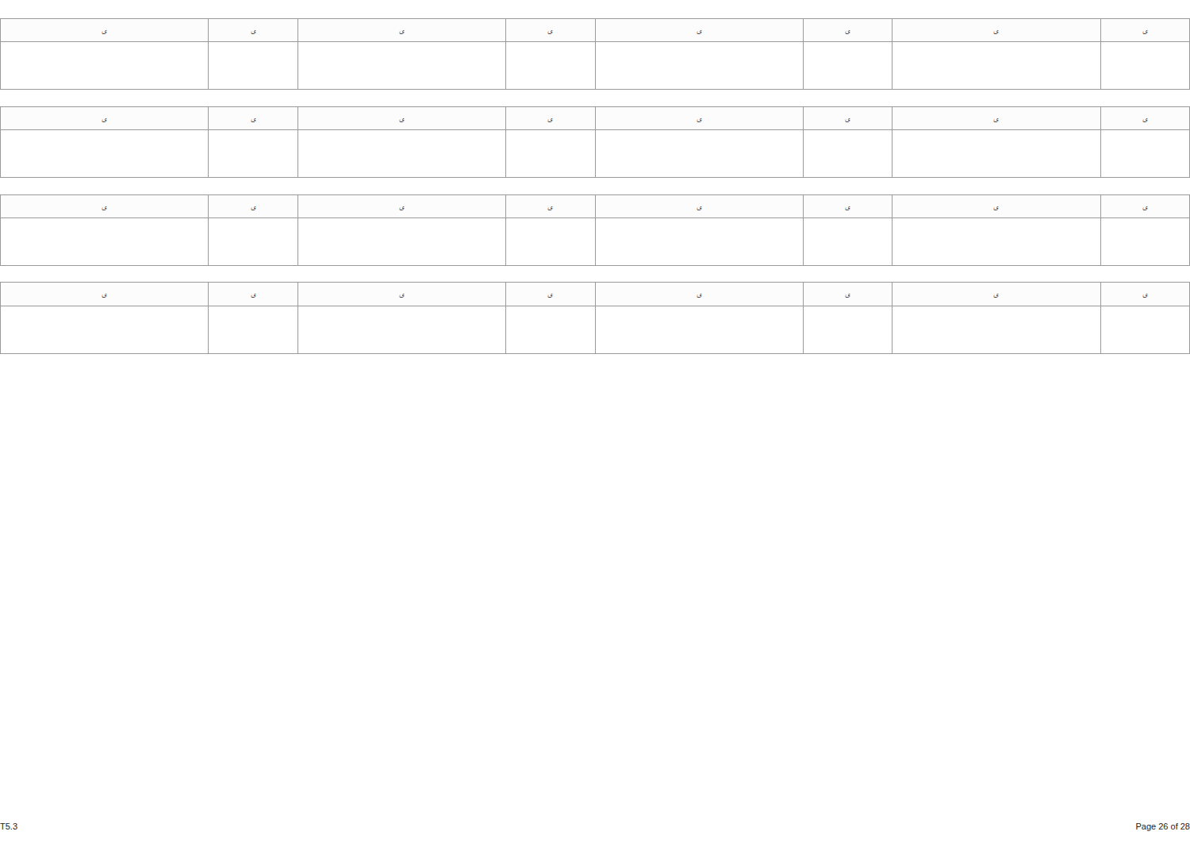| ﯼ | ﯼ | ﯼ | ﯼ | ﯼ | ﯼ | ﯼ | ﯼ |
| ﯼ | ﯼ | ﯼ | ﯼ | ﯼ | ﯼ | ﯼ | ﯼ |
| ﯼ | ﯼ | ﯼ | ﯼ | ﯼ | ﯼ | ﯼ | ﯼ |
| ﯼ | ﯼ | ﯼ | ﯼ | ﯼ | ﯼ | ﯼ | ﯼ |
Page 26 of 28 T5.3